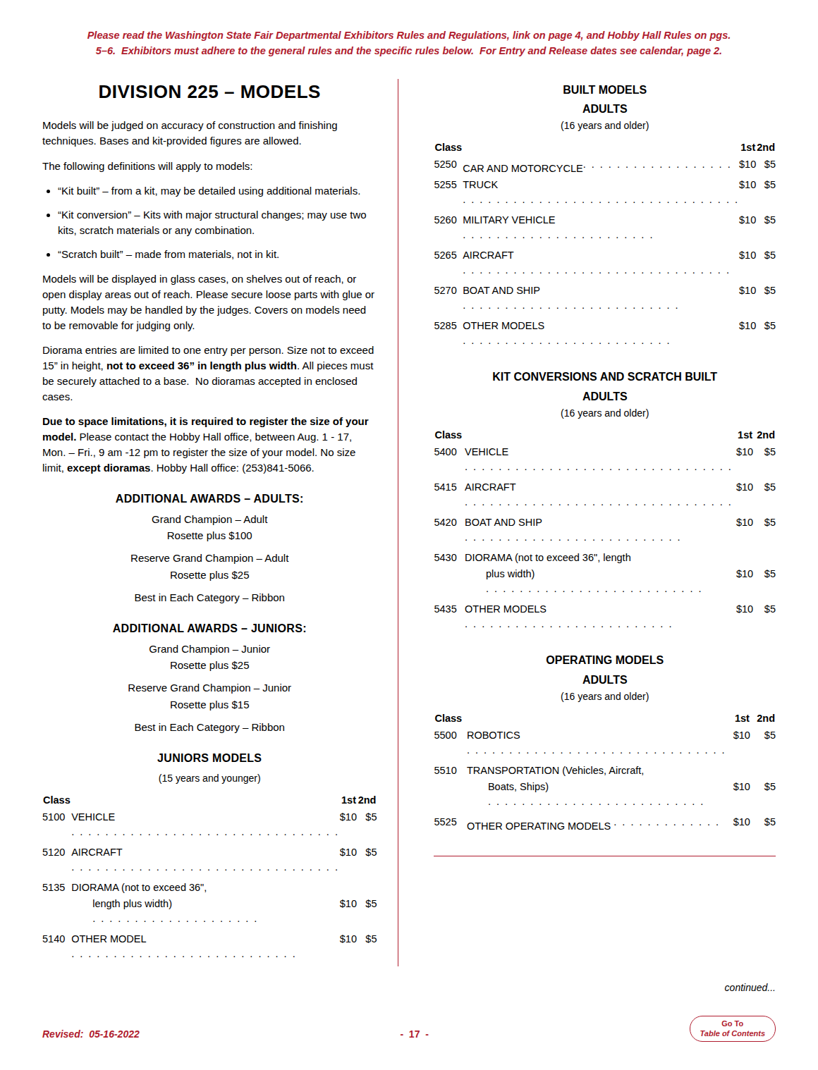Please read the Washington State Fair Departmental Exhibitors Rules and Regulations, link on page 4, and Hobby Hall Rules on pgs.
5–6. Exhibitors must adhere to the general rules and the specific rules below. For Entry and Release dates see calendar, page 2.
DIVISION 225 – MODELS
Models will be judged on accuracy of construction and finishing techniques. Bases and kit-provided figures are allowed.
The following definitions will apply to models:
“Kit built” – from a kit, may be detailed using additional materials.
“Kit conversion” – Kits with major structural changes; may use two kits, scratch materials or any combination.
“Scratch built” – made from materials, not in kit.
Models will be displayed in glass cases, on shelves out of reach, or open display areas out of reach. Please secure loose parts with glue or putty. Models may be handled by the judges. Covers on models need to be removable for judging only.
Diorama entries are limited to one entry per person. Size not to exceed 15” in height, not to exceed 36” in length plus width. All pieces must be securely attached to a base. No dioramas accepted in enclosed cases.
Due to space limitations, it is required to register the size of your model. Please contact the Hobby Hall office, between Aug. 1 - 17, Mon. – Fri., 9 am -12 pm to register the size of your model. No size limit, except dioramas. Hobby Hall office: (253)841-5066.
ADDITIONAL AWARDS – ADULTS:
Grand Champion – Adult
Rosette plus $100
Reserve Grand Champion – Adult
Rosette plus $25
Best in Each Category – Ribbon
ADDITIONAL AWARDS – JUNIORS:
Grand Champion – Junior
Rosette plus $25
Reserve Grand Champion – Junior
Rosette plus $15
Best in Each Category – Ribbon
JUNIORS MODELS
(15 years and younger)
| Class | | 1st | 2nd |
| --- | --- | --- | --- |
| 5100 | VEHICLE . . . . . . . . . . . . . . . . . . . . . . . . . . . . . . . . | $10 | $5 |
| 5120 | AIRCRAFT . . . . . . . . . . . . . . . . . . . . . . . . . . . . . . . . | $10 | $5 |
| 5135 | DIORAMA (not to exceed 36", | | |
| | length plus width) . . . . . . . . . . . . . . . . . . . . | $10 | $5 |
| 5140 | OTHER MODEL . . . . . . . . . . . . . . . . . . . . . . . . . . . | $10 | $5 |
BUILT MODELS
ADULTS
(16 years and older)
| Class | | 1st | 2nd |
| --- | --- | --- | --- |
| 5250 | CAR AND MOTORCYCLE . . . . . . . . . . . . . . . . . . | $10 | $5 |
| 5255 | TRUCK . . . . . . . . . . . . . . . . . . . . . . . . . . . . . . . . . | $10 | $5 |
| 5260 | MILITARY VEHICLE . . . . . . . . . . . . . . . . . . . . . . . | $10 | $5 |
| 5265 | AIRCRAFT . . . . . . . . . . . . . . . . . . . . . . . . . . . . . . . . | $10 | $5 |
| 5270 | BOAT AND SHIP . . . . . . . . . . . . . . . . . . . . . . . . . . | $10 | $5 |
| 5285 | OTHER MODELS . . . . . . . . . . . . . . . . . . . . . . . . . | $10 | $5 |
KIT CONVERSIONS AND SCRATCH BUILT
ADULTS
(16 years and older)
| Class | | 1st | 2nd |
| --- | --- | --- | --- |
| 5400 | VEHICLE . . . . . . . . . . . . . . . . . . . . . . . . . . . . . . . . | $10 | $5 |
| 5415 | AIRCRAFT . . . . . . . . . . . . . . . . . . . . . . . . . . . . . . . . | $10 | $5 |
| 5420 | BOAT AND SHIP . . . . . . . . . . . . . . . . . . . . . . . . . . | $10 | $5 |
| 5430 | DIORAMA (not to exceed 36", length | | |
| | plus width) . . . . . . . . . . . . . . . . . . . . . . . . . . | $10 | $5 |
| 5435 | OTHER MODELS . . . . . . . . . . . . . . . . . . . . . . . . . | $10 | $5 |
OPERATING MODELS
ADULTS
(16 years and older)
| Class | | 1st | 2nd |
| --- | --- | --- | --- |
| 5500 | ROBOTICS . . . . . . . . . . . . . . . . . . . . . . . . . . . . . . . | $10 | $5 |
| 5510 | TRANSPORTATION (Vehicles, Aircraft, | | |
| | Boats, Ships) . . . . . . . . . . . . . . . . . . . . . . . . . . | $10 | $5 |
| 5525 | OTHER OPERATING MODELS . . . . . . . . . . . . . | $10 | $5 |
continued...
Revised: 05-16-2022
- 17 -
Go ToTable of Contents